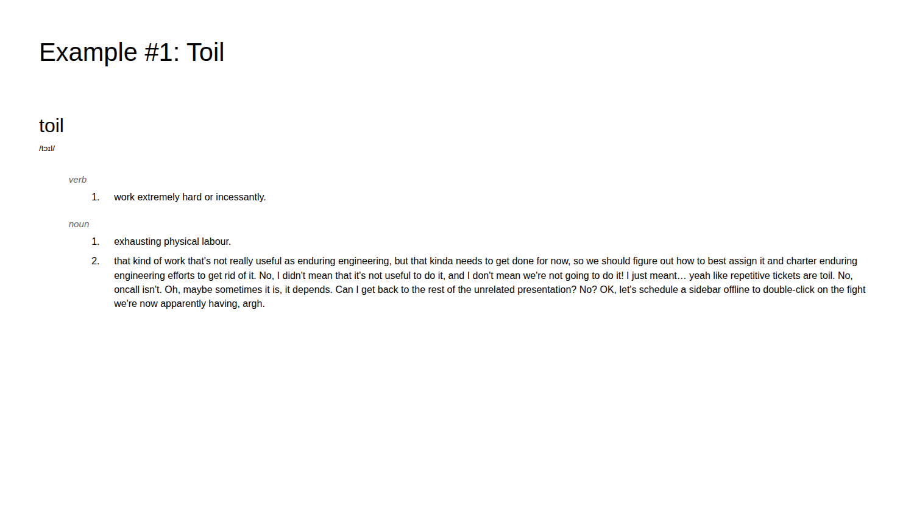Example #1: Toil
toil
/tɔɪl/
verb
work extremely hard or incessantly.
noun
exhausting physical labour.
that kind of work that's not really useful as enduring engineering, but that kinda needs to get done for now, so we should figure out how to best assign it and charter enduring engineering efforts to get rid of it. No, I didn't mean that it's not useful to do it, and I don't mean we're not going to do it! I just meant… yeah like repetitive tickets are toil. No, oncall isn't. Oh, maybe sometimes it is, it depends. Can I get back to the rest of the unrelated presentation? No? OK, let's schedule a sidebar offline to double-click on the fight we're now apparently having, argh.